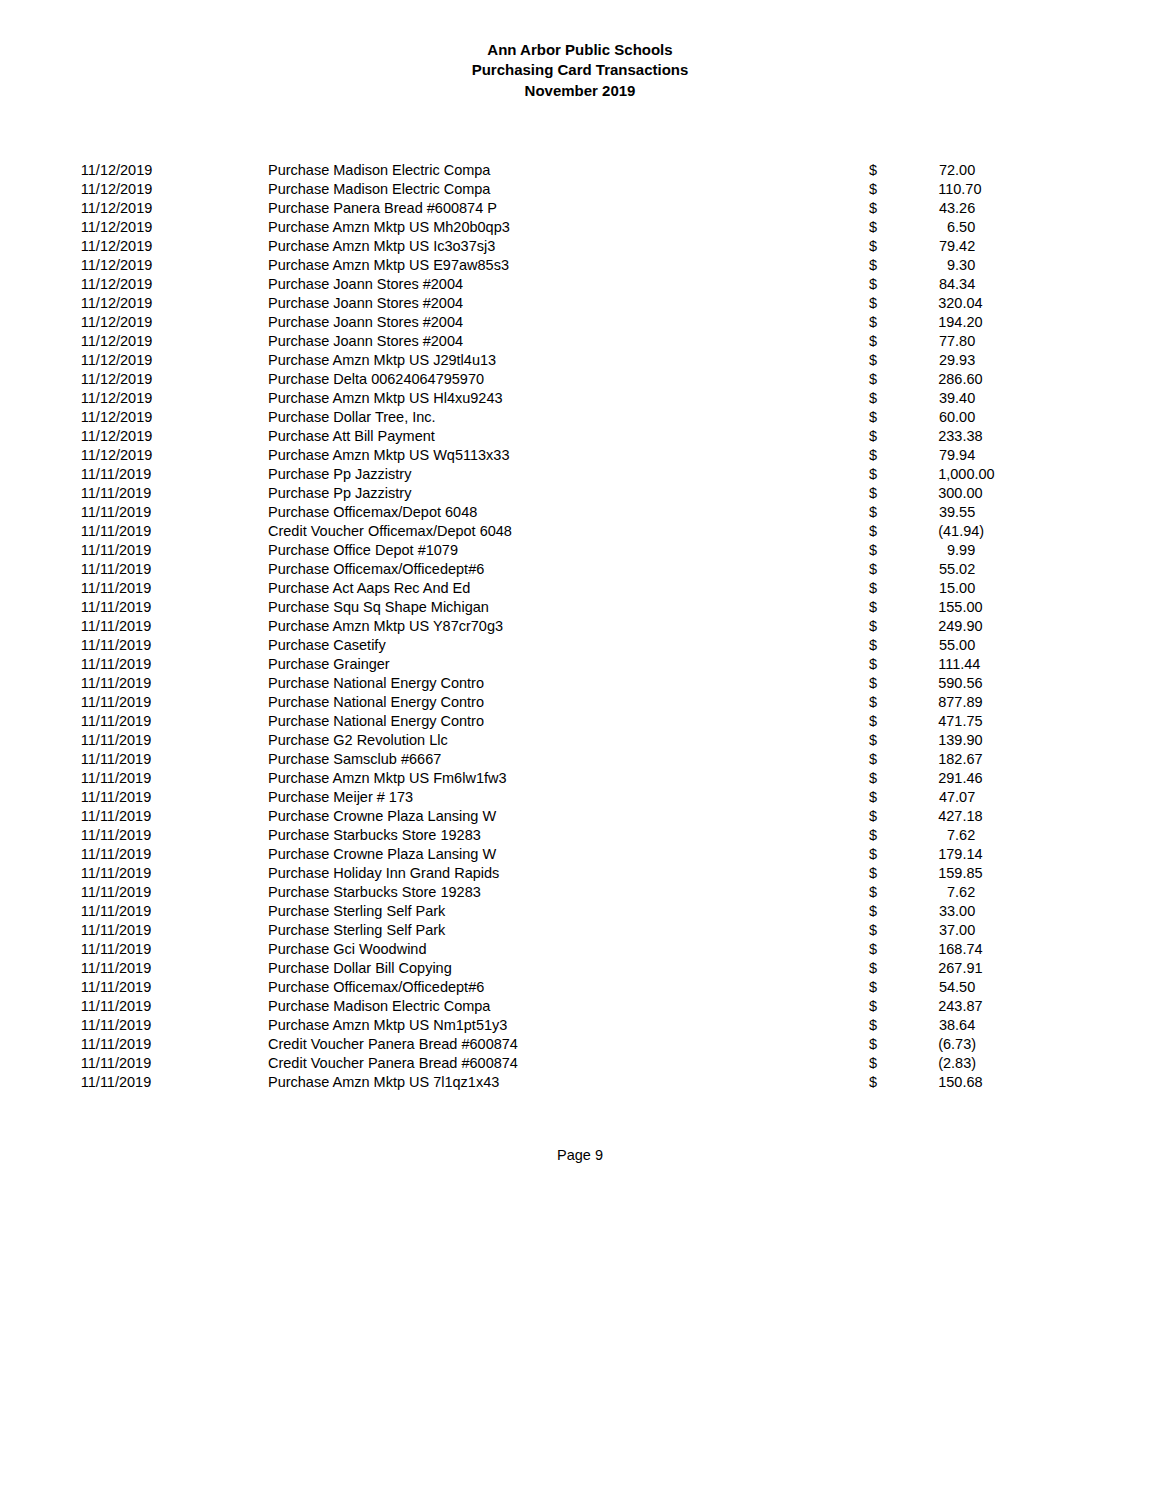Ann Arbor Public Schools
Purchasing Card Transactions
November 2019
| 11/12/2019 | Purchase Madison Electric Compa | $ | 72.00 |
| 11/12/2019 | Purchase Madison Electric Compa | $ | 110.70 |
| 11/12/2019 | Purchase Panera Bread #600874 P | $ | 43.26 |
| 11/12/2019 | Purchase Amzn Mktp US Mh20b0qp3 | $ | 6.50 |
| 11/12/2019 | Purchase Amzn Mktp US Ic3o37sj3 | $ | 79.42 |
| 11/12/2019 | Purchase Amzn Mktp US E97aw85s3 | $ | 9.30 |
| 11/12/2019 | Purchase Joann Stores #2004 | $ | 84.34 |
| 11/12/2019 | Purchase Joann Stores #2004 | $ | 320.04 |
| 11/12/2019 | Purchase Joann Stores #2004 | $ | 194.20 |
| 11/12/2019 | Purchase Joann Stores #2004 | $ | 77.80 |
| 11/12/2019 | Purchase Amzn Mktp US J29tl4u13 | $ | 29.93 |
| 11/12/2019 | Purchase Delta 00624064795970 | $ | 286.60 |
| 11/12/2019 | Purchase Amzn Mktp US Hl4xu9243 | $ | 39.40 |
| 11/12/2019 | Purchase Dollar Tree, Inc. | $ | 60.00 |
| 11/12/2019 | Purchase Att Bill Payment | $ | 233.38 |
| 11/12/2019 | Purchase Amzn Mktp US Wq5113x33 | $ | 79.94 |
| 11/11/2019 | Purchase Pp Jazzistry | $ | 1,000.00 |
| 11/11/2019 | Purchase Pp Jazzistry | $ | 300.00 |
| 11/11/2019 | Purchase Officemax/Depot 6048 | $ | 39.55 |
| 11/11/2019 | Credit Voucher Officemax/Depot 6048 | $ | (41.94) |
| 11/11/2019 | Purchase Office Depot #1079 | $ | 9.99 |
| 11/11/2019 | Purchase Officemax/Officedept#6 | $ | 55.02 |
| 11/11/2019 | Purchase Act Aaps Rec And Ed | $ | 15.00 |
| 11/11/2019 | Purchase Squ Sq Shape Michigan | $ | 155.00 |
| 11/11/2019 | Purchase Amzn Mktp US Y87cr70g3 | $ | 249.90 |
| 11/11/2019 | Purchase Casetify | $ | 55.00 |
| 11/11/2019 | Purchase Grainger | $ | 111.44 |
| 11/11/2019 | Purchase National Energy Contro | $ | 590.56 |
| 11/11/2019 | Purchase National Energy Contro | $ | 877.89 |
| 11/11/2019 | Purchase National Energy Contro | $ | 471.75 |
| 11/11/2019 | Purchase G2 Revolution Llc | $ | 139.90 |
| 11/11/2019 | Purchase Samsclub #6667 | $ | 182.67 |
| 11/11/2019 | Purchase Amzn Mktp US Fm6lw1fw3 | $ | 291.46 |
| 11/11/2019 | Purchase Meijer # 173 | $ | 47.07 |
| 11/11/2019 | Purchase Crowne Plaza Lansing W | $ | 427.18 |
| 11/11/2019 | Purchase Starbucks Store 19283 | $ | 7.62 |
| 11/11/2019 | Purchase Crowne Plaza Lansing W | $ | 179.14 |
| 11/11/2019 | Purchase Holiday Inn Grand Rapids | $ | 159.85 |
| 11/11/2019 | Purchase Starbucks Store 19283 | $ | 7.62 |
| 11/11/2019 | Purchase Sterling Self Park | $ | 33.00 |
| 11/11/2019 | Purchase Sterling Self Park | $ | 37.00 |
| 11/11/2019 | Purchase Gci Woodwind | $ | 168.74 |
| 11/11/2019 | Purchase Dollar Bill Copying | $ | 267.91 |
| 11/11/2019 | Purchase Officemax/Officedept#6 | $ | 54.50 |
| 11/11/2019 | Purchase Madison Electric Compa | $ | 243.87 |
| 11/11/2019 | Purchase Amzn Mktp US Nm1pt51y3 | $ | 38.64 |
| 11/11/2019 | Credit Voucher Panera Bread #600874 | $ | (6.73) |
| 11/11/2019 | Credit Voucher Panera Bread #600874 | $ | (2.83) |
| 11/11/2019 | Purchase Amzn Mktp US 7l1qz1x43 | $ | 150.68 |
Page 9